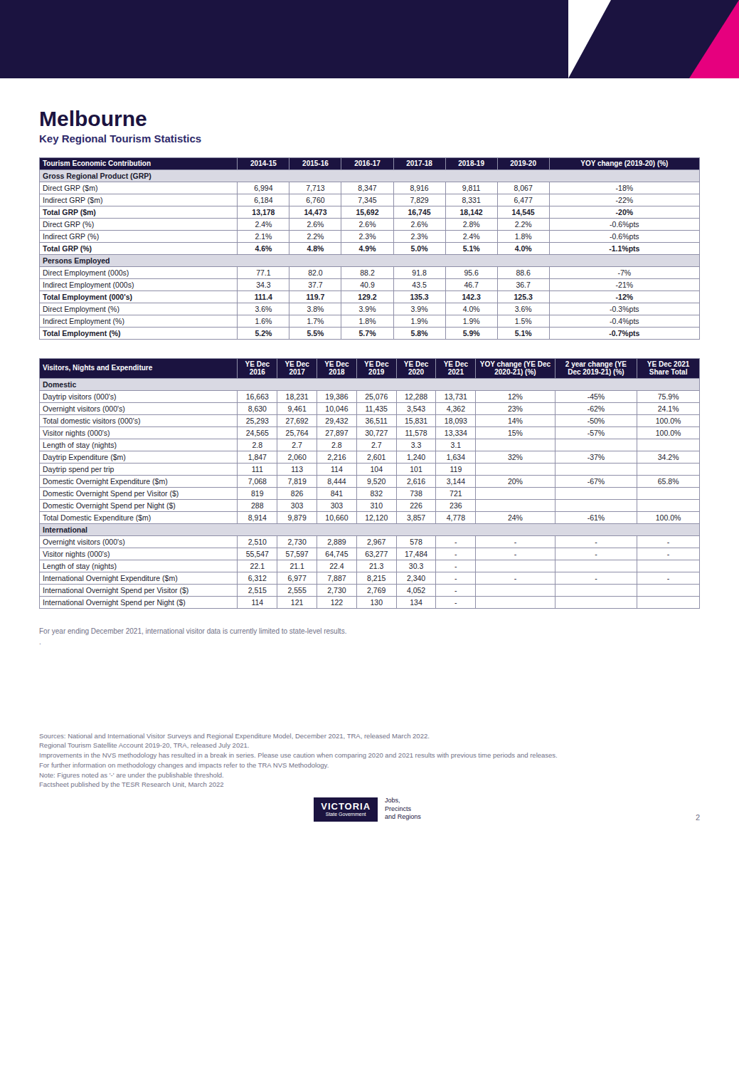Melbourne
Key Regional Tourism Statistics
| Tourism Economic Contribution | 2014-15 | 2015-16 | 2016-17 | 2017-18 | 2018-19 | 2019-20 | YOY change (2019-20) (%) |
| --- | --- | --- | --- | --- | --- | --- | --- |
| Gross Regional Product (GRP) |
| Direct GRP ($m) | 6,994 | 7,713 | 8,347 | 8,916 | 9,811 | 8,067 | -18% |
| Indirect GRP ($m) | 6,184 | 6,760 | 7,345 | 7,829 | 8,331 | 6,477 | -22% |
| Total GRP ($m) | 13,178 | 14,473 | 15,692 | 16,745 | 18,142 | 14,545 | -20% |
| Direct GRP (%) | 2.4% | 2.6% | 2.6% | 2.6% | 2.8% | 2.2% | -0.6%pts |
| Indirect GRP (%) | 2.1% | 2.2% | 2.3% | 2.3% | 2.4% | 1.8% | -0.6%pts |
| Total GRP (%) | 4.6% | 4.8% | 4.9% | 5.0% | 5.1% | 4.0% | -1.1%pts |
| Persons Employed |
| Direct Employment (000s) | 77.1 | 82.0 | 88.2 | 91.8 | 95.6 | 88.6 | -7% |
| Indirect Employment (000s) | 34.3 | 37.7 | 40.9 | 43.5 | 46.7 | 36.7 | -21% |
| Total Employment (000's) | 111.4 | 119.7 | 129.2 | 135.3 | 142.3 | 125.3 | -12% |
| Direct Employment (%) | 3.6% | 3.8% | 3.9% | 3.9% | 4.0% | 3.6% | -0.3%pts |
| Indirect Employment (%) | 1.6% | 1.7% | 1.8% | 1.9% | 1.9% | 1.5% | -0.4%pts |
| Total Employment (%) | 5.2% | 5.5% | 5.7% | 5.8% | 5.9% | 5.1% | -0.7%pts |
| Visitors, Nights and Expenditure | YE Dec 2016 | YE Dec 2017 | YE Dec 2018 | YE Dec 2019 | YE Dec 2020 | YE Dec 2021 | YOY change (YE Dec 2020-21) (%) | 2 year change (YE Dec 2019-21) (%) | YE Dec 2021 Share Total |
| --- | --- | --- | --- | --- | --- | --- | --- | --- | --- |
| Domestic |
| Daytrip visitors (000's) | 16,663 | 18,231 | 19,386 | 25,076 | 12,288 | 13,731 | 12% | -45% | 75.9% |
| Overnight visitors (000's) | 8,630 | 9,461 | 10,046 | 11,435 | 3,543 | 4,362 | 23% | -62% | 24.1% |
| Total domestic visitors (000's) | 25,293 | 27,692 | 29,432 | 36,511 | 15,831 | 18,093 | 14% | -50% | 100.0% |
| Visitor nights (000's) | 24,565 | 25,764 | 27,897 | 30,727 | 11,578 | 13,334 | 15% | -57% | 100.0% |
| Length of stay (nights) | 2.8 | 2.7 | 2.8 | 2.7 | 3.3 | 3.1 | | | |
| Daytrip Expenditure ($m) | 1,847 | 2,060 | 2,216 | 2,601 | 1,240 | 1,634 | 32% | -37% | 34.2% |
| Daytrip spend per trip | 111 | 113 | 114 | 104 | 101 | 119 | | | |
| Domestic Overnight Expenditure ($m) | 7,068 | 7,819 | 8,444 | 9,520 | 2,616 | 3,144 | 20% | -67% | 65.8% |
| Domestic Overnight Spend per Visitor ($) | 819 | 826 | 841 | 832 | 738 | 721 | | | |
| Domestic Overnight Spend per Night ($) | 288 | 303 | 303 | 310 | 226 | 236 | | | |
| Total Domestic Expenditure ($m) | 8,914 | 9,879 | 10,660 | 12,120 | 3,857 | 4,778 | 24% | -61% | 100.0% |
| International |
| Overnight visitors (000's) | 2,510 | 2,730 | 2,889 | 2,967 | 578 | - | - | - | - |
| Visitor nights (000's) | 55,547 | 57,597 | 64,745 | 63,277 | 17,484 | - | - | - | - |
| Length of stay (nights) | 22.1 | 21.1 | 22.4 | 21.3 | 30.3 | - | | | |
| International Overnight Expenditure ($m) | 6,312 | 6,977 | 7,887 | 8,215 | 2,340 | - | - | - | - |
| International Overnight Spend per Visitor ($) | 2,515 | 2,555 | 2,730 | 2,769 | 4,052 | - | | | |
| International Overnight Spend per Night ($) | 114 | 121 | 122 | 130 | 134 | - | | | |
For year ending December 2021, international visitor data is currently limited to state-level results.
.
Sources: National and International Visitor Surveys and Regional Expenditure Model, December 2021, TRA, released March 2022.
Regional Tourism Satellite Account 2019-20, TRA, released July 2021.
Improvements in the NVS methodology has resulted in a break in series. Please use caution when comparing 2020 and 2021 results with previous time periods and releases.
For further information on methodology changes and impacts refer to the TRA NVS Methodology.
Note: Figures noted as '-' are under the publishable threshold.
Factsheet published by the TESR Research Unit, March 2022
VICTORIAState Government
Jobs,
Precincts
and Regions
2